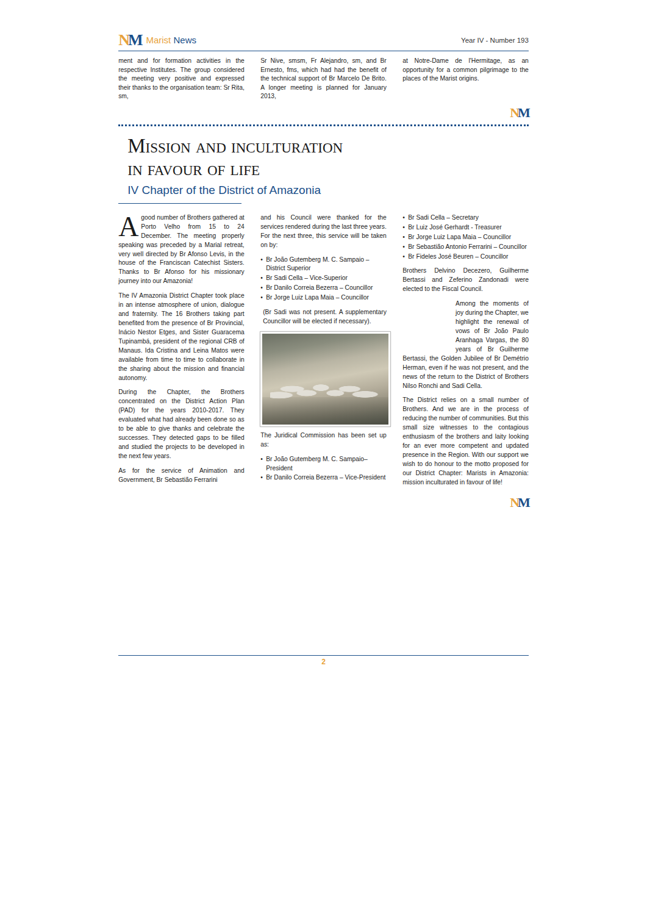NM
Marist News
Year IV - Number 193
ment and for formation activities in the respective Institutes. The group considered the meeting very positive and expressed their thanks to the organisation team: Sr Rita, sm,
Sr Nive, smsm, Fr Alejandro, sm, and Br Ernesto, fms, which had had the benefit of the technical support of Br Marcelo De Brito. A longer meeting is planned for January 2013,
at Notre-Dame de l'Hermitage, as an opportunity for a common pilgrimage to the places of the Marist origins.
NM
Mission and inculturation
in favour of life
IV Chapter of the District of Amazonia
Agood number of Brothers gathered at Porto Velho from 15 to 24 December. The meeting properly speaking was preceded by a Marial retreat, very well directed by Br Afonso Levis, in the house of the Franciscan Catechist Sisters. Thanks to Br Afonso for his missionary journey into our Amazonia!
The IV Amazonia District Chapter took place in an intense atmosphere of union, dialogue and fraternity. The 16 Brothers taking part benefited from the presence of Br Provincial, Inácio Nestor Etges, and Sister Guaracema Tupinambá, president of the regional CRB of Manaus. Ida Cristina and Leina Matos were available from time to time to collaborate in the sharing about the mission and financial autonomy.
During the Chapter, the Brothers concentrated on the District Action Plan (PAD) for the years 2010-2017. They evaluated what had already been done so as to be able to give thanks and celebrate the successes. They detected gaps to be filled and studied the projects to be developed in the next few years.
As for the service of Animation and Government, Br Sebastião Ferrarini
and his Council were thanked for the services rendered during the last three years. For the next three, this service will be taken on by:
Br João Gutemberg M. C. Sampaio – District Superior
Br Sadi Cella – Vice-Superior
Br Danilo Correia Bezerra – Councillor
Br Jorge Luiz Lapa Maia – Councillor
(Br Sadi was not present. A supplementary Councillor will be elected if necessary).
The Juridical Commission has been set up as:
Br João Gutemberg M. C. Sampaio– President
Br Danilo Correia Bezerra – Vice-President
Br Sadi Cella – Secretary
Br Luiz José Gerhardt - Treasurer
Br Jorge Luiz Lapa Maia – Councillor
Br Sebastião Antonio Ferrarini – Councillor
Br Fideles José Beuren – Councillor
Brothers Delvino Decezero, Guilherme Bertassi and Zeferino Zandonadi were elected to the Fiscal Council.
Among the moments of joy during the Chapter, we highlight the renewal of vows of Br João Paulo Aranhaga Vargas, the 80 years of Br Guilherme Bertassi, the Golden Jubilee of Br Demétrio Herman, even if he was not present, and the news of the return to the District of Brothers Nilso Ronchi and Sadi Cella.
The District relies on a small number of Brothers. And we are in the process of reducing the number of communities. But this small size witnesses to the contagious enthusiasm of the brothers and laity looking for an ever more competent and updated presence in the Region. With our support we wish to do honour to the motto proposed for our District Chapter: Marists in Amazonia: mission inculturated in favour of life!
NM
2